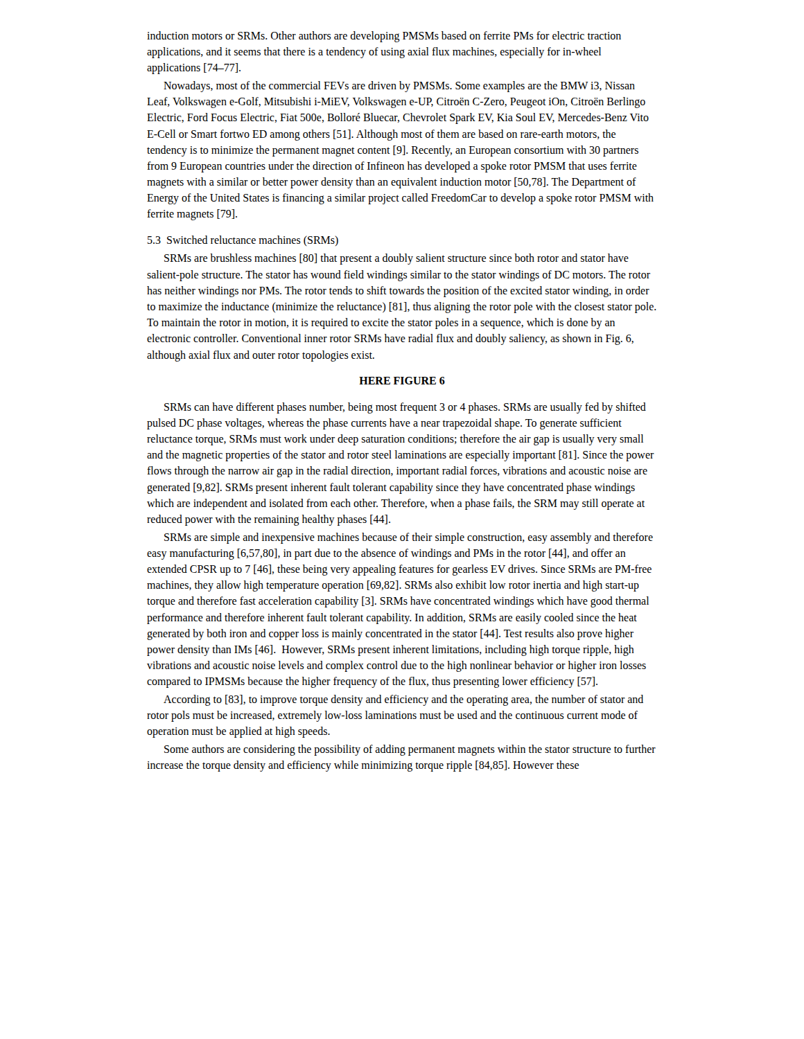induction motors or SRMs. Other authors are developing PMSMs based on ferrite PMs for electric traction applications, and it seems that there is a tendency of using axial flux machines, especially for in-wheel applications [74–77].
Nowadays, most of the commercial FEVs are driven by PMSMs. Some examples are the BMW i3, Nissan Leaf, Volkswagen e-Golf, Mitsubishi i-MiEV, Volkswagen e-UP, Citroën C-Zero, Peugeot iOn, Citroën Berlingo Electric, Ford Focus Electric, Fiat 500e, Bolloré Bluecar, Chevrolet Spark EV, Kia Soul EV, Mercedes-Benz Vito E-Cell or Smart fortwo ED among others [51]. Although most of them are based on rare-earth motors, the tendency is to minimize the permanent magnet content [9]. Recently, an European consortium with 30 partners from 9 European countries under the direction of Infineon has developed a spoke rotor PMSM that uses ferrite magnets with a similar or better power density than an equivalent induction motor [50,78]. The Department of Energy of the United States is financing a similar project called FreedomCar to develop a spoke rotor PMSM with ferrite magnets [79].
5.3 Switched reluctance machines (SRMs)
SRMs are brushless machines [80] that present a doubly salient structure since both rotor and stator have salient-pole structure. The stator has wound field windings similar to the stator windings of DC motors. The rotor has neither windings nor PMs. The rotor tends to shift towards the position of the excited stator winding, in order to maximize the inductance (minimize the reluctance) [81], thus aligning the rotor pole with the closest stator pole. To maintain the rotor in motion, it is required to excite the stator poles in a sequence, which is done by an electronic controller. Conventional inner rotor SRMs have radial flux and doubly saliency, as shown in Fig. 6, although axial flux and outer rotor topologies exist.
HERE FIGURE 6
SRMs can have different phases number, being most frequent 3 or 4 phases. SRMs are usually fed by shifted pulsed DC phase voltages, whereas the phase currents have a near trapezoidal shape. To generate sufficient reluctance torque, SRMs must work under deep saturation conditions; therefore the air gap is usually very small and the magnetic properties of the stator and rotor steel laminations are especially important [81]. Since the power flows through the narrow air gap in the radial direction, important radial forces, vibrations and acoustic noise are generated [9,82]. SRMs present inherent fault tolerant capability since they have concentrated phase windings which are independent and isolated from each other. Therefore, when a phase fails, the SRM may still operate at reduced power with the remaining healthy phases [44].
SRMs are simple and inexpensive machines because of their simple construction, easy assembly and therefore easy manufacturing [6,57,80], in part due to the absence of windings and PMs in the rotor [44], and offer an extended CPSR up to 7 [46], these being very appealing features for gearless EV drives. Since SRMs are PM-free machines, they allow high temperature operation [69,82]. SRMs also exhibit low rotor inertia and high start-up torque and therefore fast acceleration capability [3]. SRMs have concentrated windings which have good thermal performance and therefore inherent fault tolerant capability. In addition, SRMs are easily cooled since the heat generated by both iron and copper loss is mainly concentrated in the stator [44]. Test results also prove higher power density than IMs [46]. However, SRMs present inherent limitations, including high torque ripple, high vibrations and acoustic noise levels and complex control due to the high nonlinear behavior or higher iron losses compared to IPMSMs because the higher frequency of the flux, thus presenting lower efficiency [57].
According to [83], to improve torque density and efficiency and the operating area, the number of stator and rotor pols must be increased, extremely low-loss laminations must be used and the continuous current mode of operation must be applied at high speeds.
Some authors are considering the possibility of adding permanent magnets within the stator structure to further increase the torque density and efficiency while minimizing torque ripple [84,85]. However these